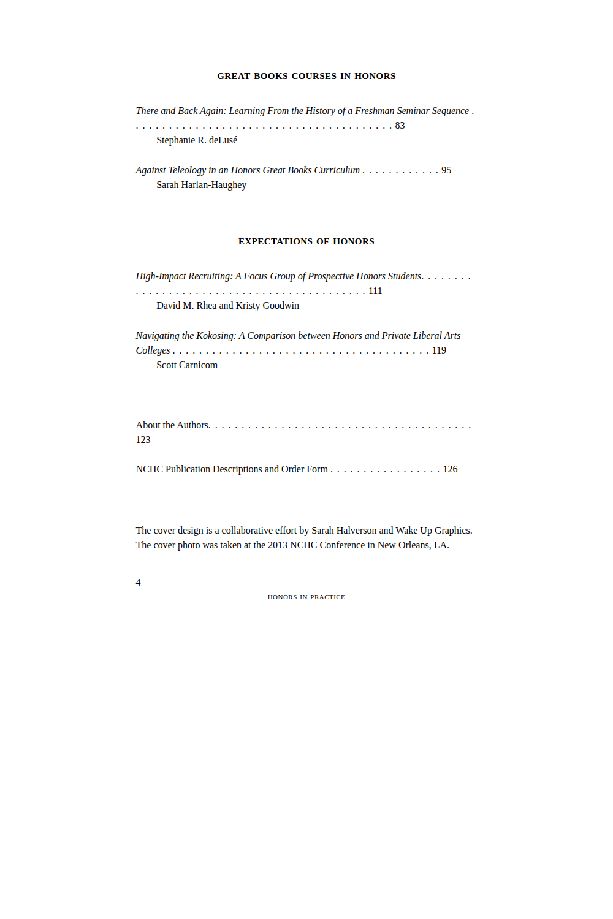Great Books Courses in Honors
There and Back Again: Learning From the History of a Freshman Seminar Sequence . . . . . . . . . . . . . . . . . . . . . . . . . . . . . . . . . . . . . . . . 83 Stephanie R. deLusé
Against Teleology in an Honors Great Books Curriculum . . . . . . . . . . . . 95 Sarah Harlan-Haughey
Expectations of Honors
High-Impact Recruiting: A Focus Group of Prospective Honors Students. . . . . . . . . . . . . . . . . . . . . . . . . . . . . . . . . . . . . . . . . . . 111 David M. Rhea and Kristy Goodwin
Navigating the Kokosing: A Comparison between Honors and Private Liberal Arts Colleges . . . . . . . . . . . . . . . . . . . . . . . . . . . . . . . . . . . . . . . 119 Scott Carnicom
About the Authors. . . . . . . . . . . . . . . . . . . . . . . . . . . . . . . . . . . . . . . . 123
NCHC Publication Descriptions and Order Form . . . . . . . . . . . . . . . . . 126
The cover design is a collaborative effort by Sarah Halverson and Wake Up Graphics. The cover photo was taken at the 2013 NCHC Conference in New Orleans, LA.
4
Honors In Practice